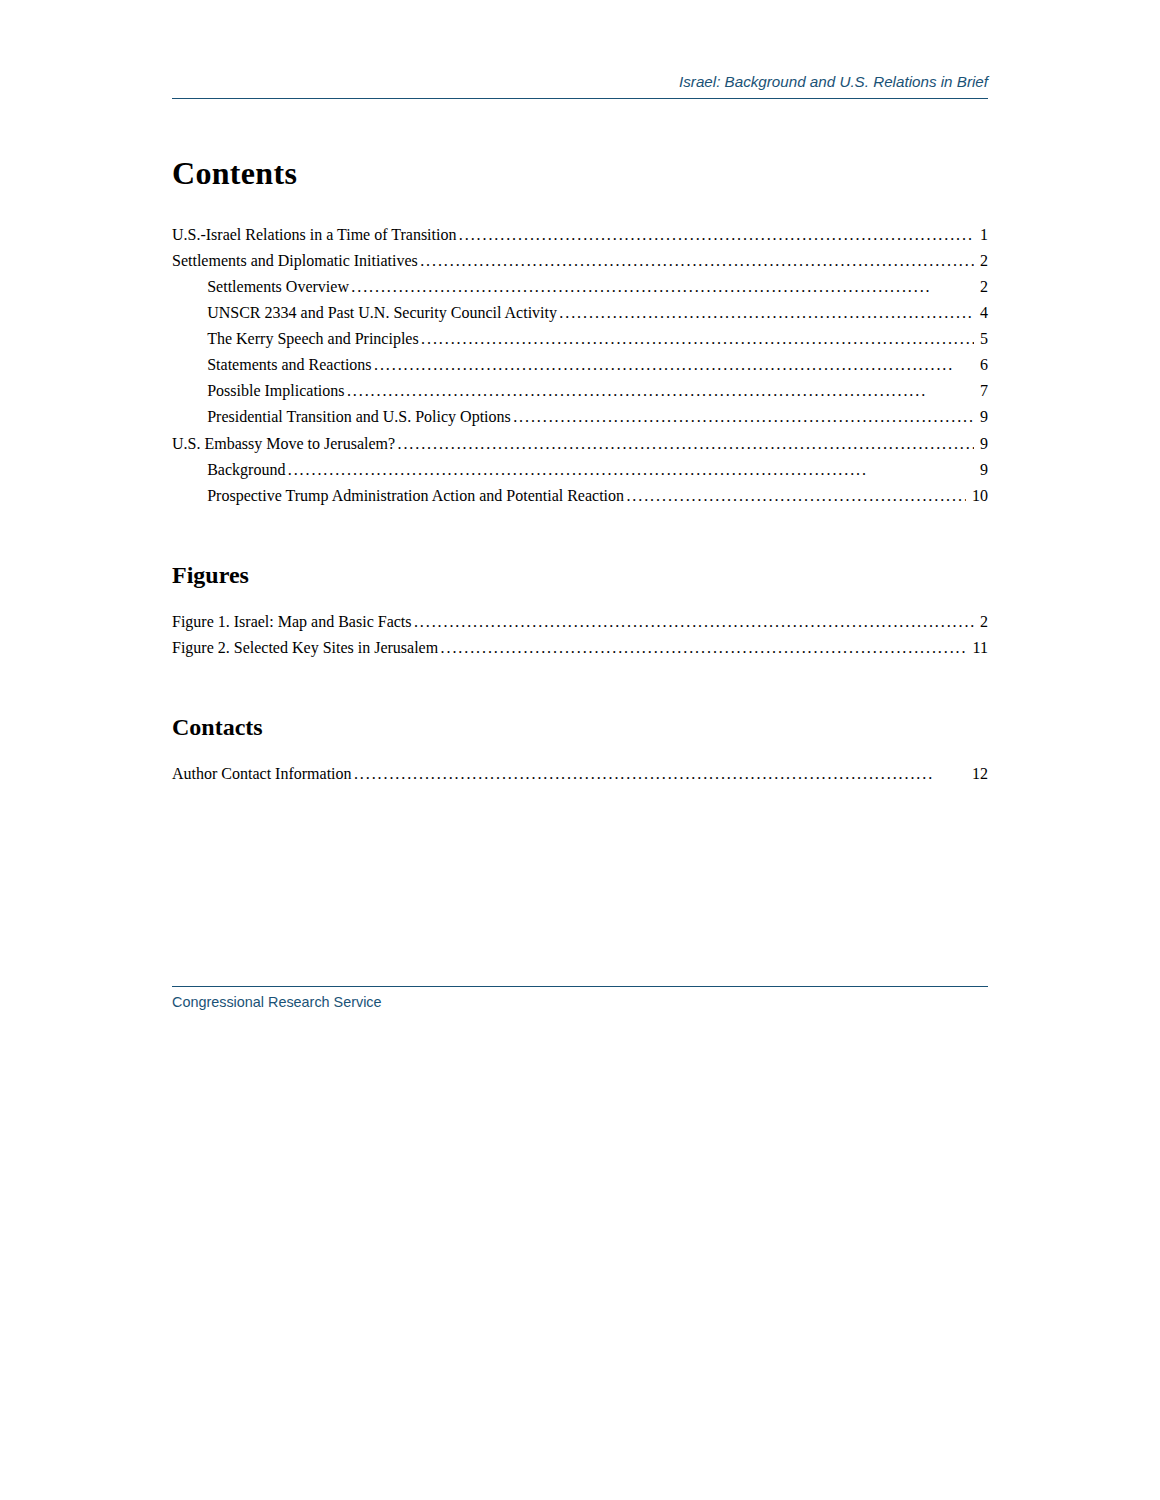Israel: Background and U.S. Relations in Brief
Contents
U.S.-Israel Relations in a Time of Transition .................................................................................................. 1
Settlements and Diplomatic Initiatives .................................................................................................. 2
Settlements Overview .................................................................................................. 2
UNSCR 2334 and Past U.N. Security Council Activity .................................................................................................. 4
The Kerry Speech and Principles .................................................................................................. 5
Statements and Reactions .................................................................................................. 6
Possible Implications .................................................................................................. 7
Presidential Transition and U.S. Policy Options .................................................................................................. 9
U.S. Embassy Move to Jerusalem? .................................................................................................. 9
Background .................................................................................................. 9
Prospective Trump Administration Action and Potential Reaction .................................................................................................. 10
Figures
Figure 1. Israel: Map and Basic Facts .................................................................................................. 2
Figure 2. Selected Key Sites in Jerusalem .................................................................................................. 11
Contacts
Author Contact Information .................................................................................................. 12
Congressional Research Service